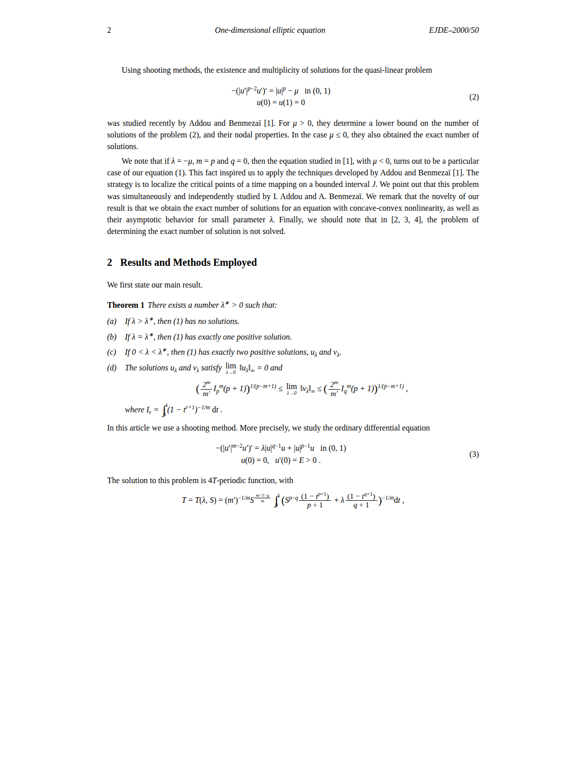2 One-dimensional elliptic equation EJDE–2000/50
Using shooting methods, the existence and multiplicity of solutions for the quasi-linear problem
−(|u′|p−2u′)′ = |u|p − μ in (0, 1) u(0) = u(1) = 0
(2)
was studied recently by Addou and Benmezaï [1]. For μ > 0, they determine a lower bound on the number of solutions of the problem (2), and their nodal properties. In the case μ ≤ 0, they also obtained the exact number of solutions.
We note that if λ = −μ, m = p and q = 0, then the equation studied in [1], with μ < 0, turns out to be a particular case of our equation (1). This fact inspired us to apply the techniques developed by Addou and Benmezaï [1]. The strategy is to localize the critical points of a time mapping on a bounded interval J. We point out that this problem was simultaneously and independently studied by I. Addou and A. Benmezaï. We remark that the novelty of our result is that we obtain the exact number of solutions for an equation with concave-convex nonlinearity, as well as their asymptotic behavior for small parameter λ. Finally, we should note that in [2, 3, 4], the problem of determining the exact number of solution is not solved.
2 Results and Methods Employed
We first state our main result.
Theorem 1 There exists a number λ∗ > 0 such that:
(a) If λ > λ∗, then (1) has no solutions.
(b) If λ = λ∗, then (1) has exactly one positive solution.
(c) If 0 < λ < λ∗, then (1) has exactly two positive solutions, uλ and vλ.
(d) The solutions uλ and vλ satisfy lim λ→0 ‖uλ‖∞ = 0 and
(2m m′Ipm(p + 1))1/(p−m+1) ≤ lim λ→0 ‖vλ‖∞ ≤ (2m m′Iqm(p + 1))1/(p−m+1) ,
where Ir = ∫10(1 − tr+1)−1/m dt .
In this article we use a shooting method. More precisely, we study the ordinary differential equation
−(|u′|m−2u′)′ = λ|u|q−1u + |u|p−1u in (0, 1) u(0) = 0, u′(0) = E > 0 .
(3)
The solution to this problem is 4T-periodic function, with
T = T(λ, S) = (m′)−1/mSm−1−q m ∫10 (Sp−q(1 − tp+1) p + 1 + λ(1 − tq+1) q + 1)−1/mdt ,